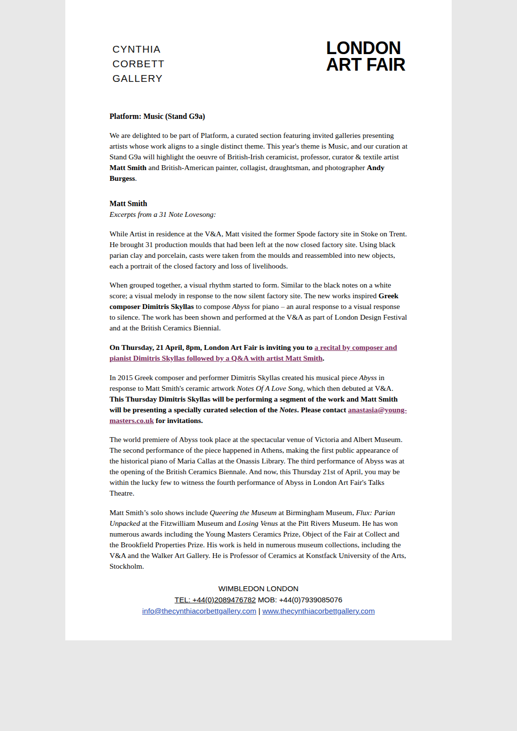CYNTHIA
CORBETT
GALLERY
LONDON
ART FAIR
Platform: Music (Stand G9a)
We are delighted to be part of Platform, a curated section featuring invited galleries presenting artists whose work aligns to a single distinct theme. This year's theme is Music, and our curation at Stand G9a will highlight the oeuvre of British-Irish ceramicist, professor, curator & textile artist Matt Smith and British-American painter, collagist, draughtsman, and photographer Andy Burgess.
Matt Smith
Excerpts from a 31 Note Lovesong:
While Artist in residence at the V&A, Matt visited the former Spode factory site in Stoke on Trent. He brought 31 production moulds that had been left at the now closed factory site. Using black parian clay and porcelain, casts were taken from the moulds and reassembled into new objects, each a portrait of the closed factory and loss of livelihoods.
When grouped together, a visual rhythm started to form. Similar to the black notes on a white score; a visual melody in response to the now silent factory site. The new works inspired Greek composer Dimitris Skyllas to compose Abyss for piano – an aural response to a visual response to silence. The work has been shown and performed at the V&A as part of London Design Festival and at the British Ceramics Biennial.
On Thursday, 21 April, 8pm, London Art Fair is inviting you to a recital by composer and pianist Dimitris Skyllas followed by a Q&A with artist Matt Smith.
In 2015 Greek composer and performer Dimitris Skyllas created his musical piece Abyss in response to Matt Smith's ceramic artwork Notes Of A Love Song, which then debuted at V&A. This Thursday Dimitris Skyllas will be performing a segment of the work and Matt Smith will be presenting a specially curated selection of the Notes. Please contact anastasia@young-masters.co.uk for invitations.
The world premiere of Abyss took place at the spectacular venue of Victoria and Albert Museum. The second performance of the piece happened in Athens, making the first public appearance of the historical piano of Maria Callas at the Onassis Library. The third performance of Abyss was at the opening of the British Ceramics Biennale. And now, this Thursday 21st of April, you may be within the lucky few to witness the fourth performance of Abyss in London Art Fair's Talks Theatre.
Matt Smith’s solo shows include Queering the Museum at Birmingham Museum, Flux: Parian Unpacked at the Fitzwilliam Museum and Losing Venus at the Pitt Rivers Museum. He has won numerous awards including the Young Masters Ceramics Prize, Object of the Fair at Collect and the Brookfield Properties Prize. His work is held in numerous museum collections, including the V&A and the Walker Art Gallery. He is Professor of Ceramics at Konstfack University of the Arts, Stockholm.
WIMBLEDON LONDON
TEL: +44(0)2089476782 MOB: +44(0)7939085076
info@thecynthiacorbettgallery.com | www.thecynthiacorbettgallery.com